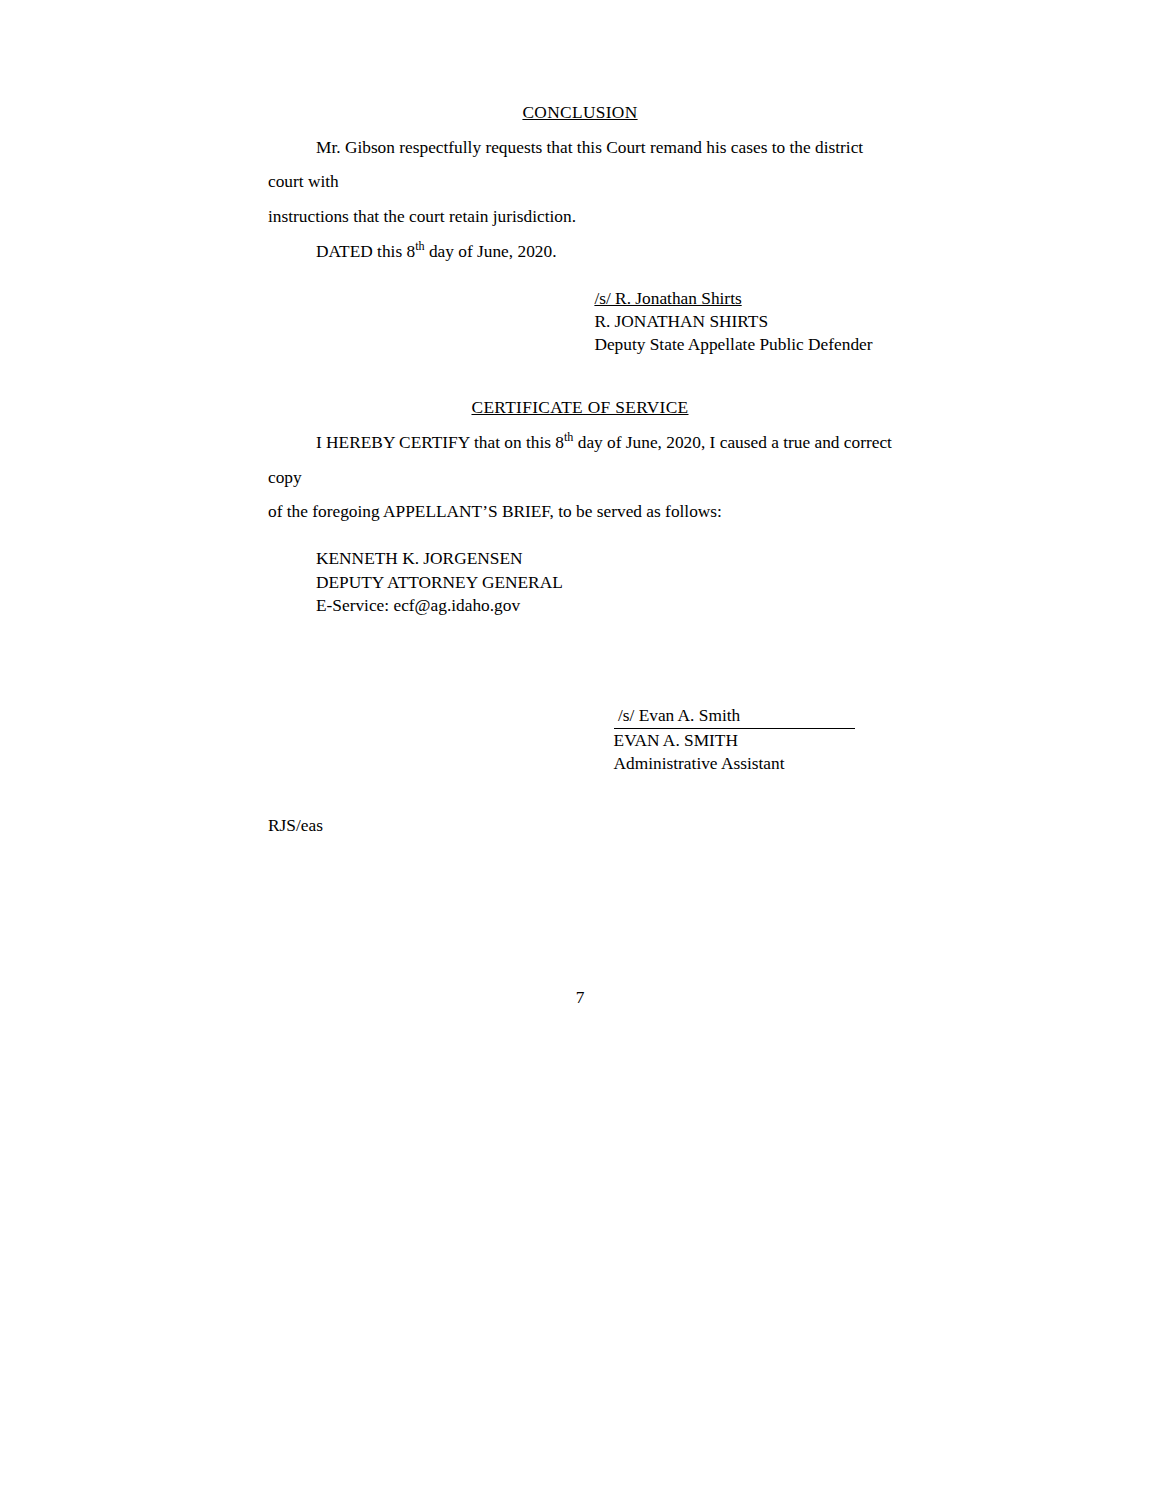CONCLUSION
Mr. Gibson respectfully requests that this Court remand his cases to the district court with
instructions that the court retain jurisdiction.
DATED this 8th day of June, 2020.
/s/ R. Jonathan Shirts
R. JONATHAN SHIRTS
Deputy State Appellate Public Defender
CERTIFICATE OF SERVICE
I HEREBY CERTIFY that on this 8th day of June, 2020, I caused a true and correct copy
of the foregoing APPELLANT’S BRIEF, to be served as follows:
KENNETH K. JORGENSEN
DEPUTY ATTORNEY GENERAL
E-Service: ecf@ag.idaho.gov
/s/ Evan A. Smith
EVAN A. SMITH
Administrative Assistant
RJS/eas
7